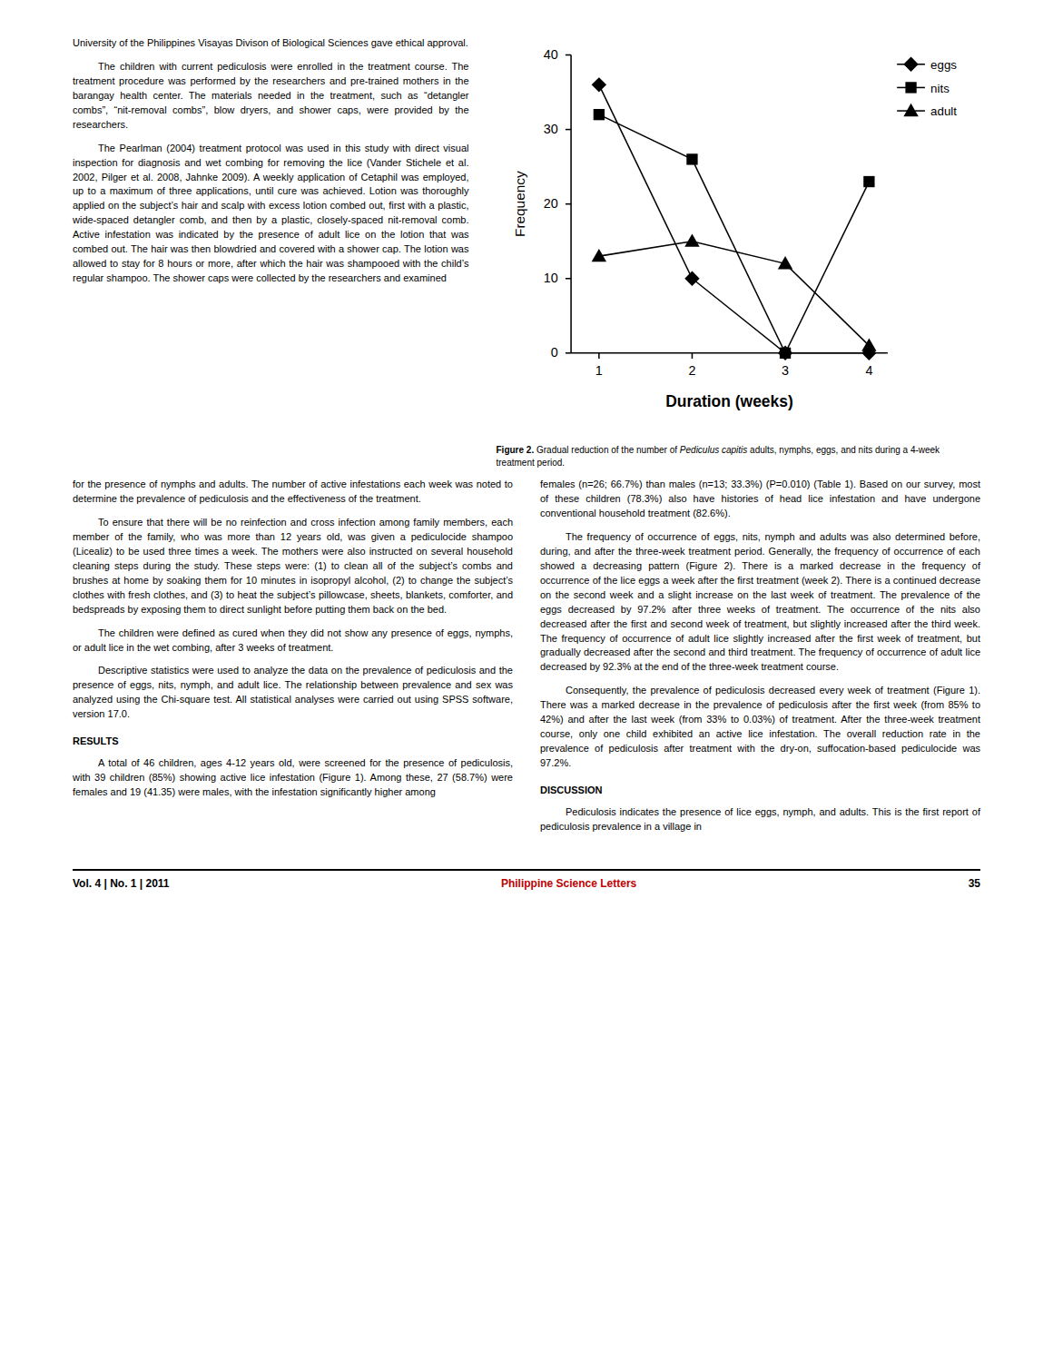University of the Philippines Visayas Divison of Biological Sciences gave ethical approval.
The children with current pediculosis were enrolled in the treatment course. The treatment procedure was performed by the researchers and pre-trained mothers in the barangay health center. The materials needed in the treatment, such as “detangler combs”, “nit-removal combs”, blow dryers, and shower caps, were provided by the researchers.
The Pearlman (2004) treatment protocol was used in this study with direct visual inspection for diagnosis and wet combing for removing the lice (Vander Stichele et al. 2002, Pilger et al. 2008, Jahnke 2009). A weekly application of Cetaphil was employed, up to a maximum of three applications, until cure was achieved. Lotion was thoroughly applied on the subject’s hair and scalp with excess lotion combed out, first with a plastic, wide-spaced detangler comb, and then by a plastic, closely-spaced nit-removal comb. Active infestation was indicated by the presence of adult lice on the lotion that was combed out. The hair was then blowdried and covered with a shower cap. The lotion was allowed to stay for 8 hours or more, after which the hair was shampooed with the child’s regular shampoo. The shower caps were collected by the researchers and examined
0 10 20 30 40 Frequency 1 2 3 4 Duration (weeks) eggs nits adult
Figure 2. Gradual reduction of the number of Pediculus capitis adults, nymphs, eggs, and nits during a 4-week treatment period.
for the presence of nymphs and adults. The number of active infestations each week was noted to determine the prevalence of pediculosis and the effectiveness of the treatment.
To ensure that there will be no reinfection and cross infection among family members, each member of the family, who was more than 12 years old, was given a pediculocide shampoo (Licealiz) to be used three times a week. The mothers were also instructed on several household cleaning steps during the study. These steps were: (1) to clean all of the subject’s combs and brushes at home by soaking them for 10 minutes in isopropyl alcohol, (2) to change the subject’s clothes with fresh clothes, and (3) to heat the subject’s pillowcase, sheets, blankets, comforter, and bedspreads by exposing them to direct sunlight before putting them back on the bed.
The children were defined as cured when they did not show any presence of eggs, nymphs, or adult lice in the wet combing, after 3 weeks of treatment.
Descriptive statistics were used to analyze the data on the prevalence of pediculosis and the presence of eggs, nits, nymph, and adult lice. The relationship between prevalence and sex was analyzed using the Chi-square test. All statistical analyses were carried out using SPSS software, version 17.0.
Results
A total of 46 children, ages 4-12 years old, were screened for the presence of pediculosis, with 39 children (85%) showing active lice infestation (Figure 1). Among these, 27 (58.7%) were females and 19 (41.35) were males, with the infestation significantly higher among
females (n=26; 66.7%) than males (n=13; 33.3%) (P=0.010) (Table 1). Based on our survey, most of these children (78.3%) also have histories of head lice infestation and have undergone conventional household treatment (82.6%).
The frequency of occurrence of eggs, nits, nymph and adults was also determined before, during, and after the three-week treatment period. Generally, the frequency of occurrence of each showed a decreasing pattern (Figure 2). There is a marked decrease in the frequency of occurrence of the lice eggs a week after the first treatment (week 2). There is a continued decrease on the second week and a slight increase on the last week of treatment. The prevalence of the eggs decreased by 97.2% after three weeks of treatment. The occurrence of the nits also decreased after the first and second week of treatment, but slightly increased after the third week. The frequency of occurrence of adult lice slightly increased after the first week of treatment, but gradually decreased after the second and third treatment. The frequency of occurrence of adult lice decreased by 92.3% at the end of the three-week treatment course.
Consequently, the prevalence of pediculosis decreased every week of treatment (Figure 1). There was a marked decrease in the prevalence of pediculosis after the first week (from 85% to 42%) and after the last week (from 33% to 0.03%) of treatment. After the three-week treatment course, only one child exhibited an active lice infestation. The overall reduction rate in the prevalence of pediculosis after treatment with the dry-on, suffocation-based pediculocide was 97.2%.
Discussion
Pediculosis indicates the presence of lice eggs, nymph, and adults. This is the first report of pediculosis prevalence in a village in
Vol. 4 | No. 1 | 2011
Philippine Science Letters
35